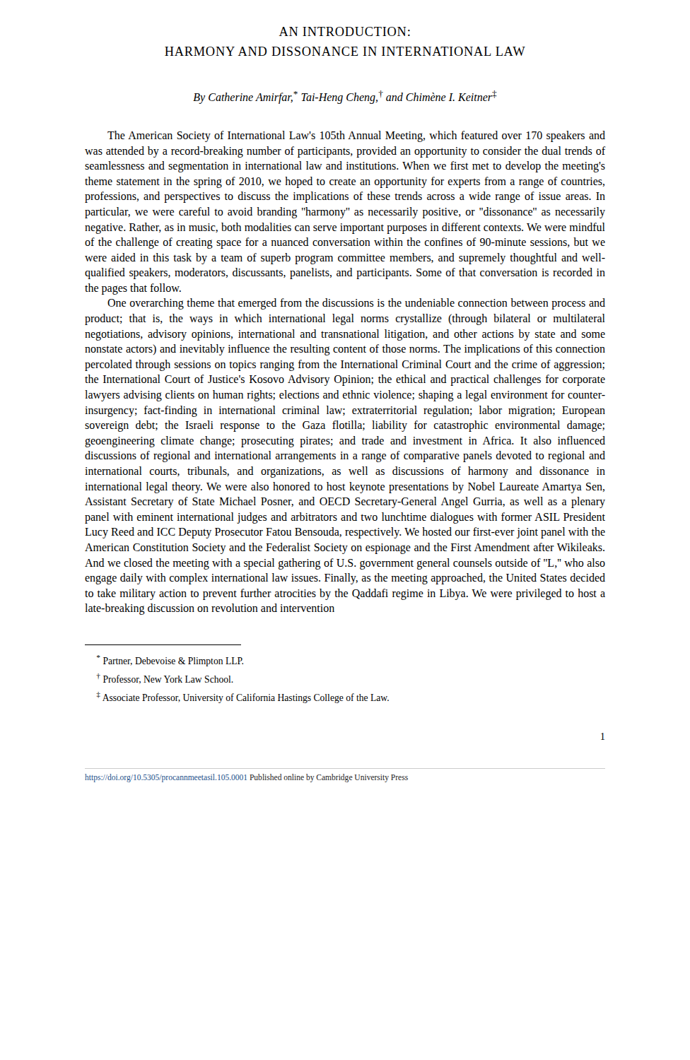An Introduction:
Harmony and Dissonance in International Law
By Catherine Amirfar,* Tai-Heng Cheng,† and Chimène I. Keitner‡
The American Society of International Law's 105th Annual Meeting, which featured over 170 speakers and was attended by a record-breaking number of participants, provided an opportunity to consider the dual trends of seamlessness and segmentation in international law and institutions. When we first met to develop the meeting's theme statement in the spring of 2010, we hoped to create an opportunity for experts from a range of countries, professions, and perspectives to discuss the implications of these trends across a wide range of issue areas. In particular, we were careful to avoid branding ''harmony'' as necessarily positive, or ''dissonance'' as necessarily negative. Rather, as in music, both modalities can serve important purposes in different contexts. We were mindful of the challenge of creating space for a nuanced conversation within the confines of 90-minute sessions, but we were aided in this task by a team of superb program committee members, and supremely thoughtful and well-qualified speakers, moderators, discussants, panelists, and participants. Some of that conversation is recorded in the pages that follow.
One overarching theme that emerged from the discussions is the undeniable connection between process and product; that is, the ways in which international legal norms crystallize (through bilateral or multilateral negotiations, advisory opinions, international and transnational litigation, and other actions by state and some nonstate actors) and inevitably influence the resulting content of those norms. The implications of this connection percolated through sessions on topics ranging from the International Criminal Court and the crime of aggression; the International Court of Justice's Kosovo Advisory Opinion; the ethical and practical challenges for corporate lawyers advising clients on human rights; elections and ethnic violence; shaping a legal environment for counter-insurgency; fact-finding in international criminal law; extraterritorial regulation; labor migration; European sovereign debt; the Israeli response to the Gaza flotilla; liability for catastrophic environmental damage; geoengineering climate change; prosecuting pirates; and trade and investment in Africa. It also influenced discussions of regional and international arrangements in a range of comparative panels devoted to regional and international courts, tribunals, and organizations, as well as discussions of harmony and dissonance in international legal theory. We were also honored to host keynote presentations by Nobel Laureate Amartya Sen, Assistant Secretary of State Michael Posner, and OECD Secretary-General Angel Gurria, as well as a plenary panel with eminent international judges and arbitrators and two lunchtime dialogues with former ASIL President Lucy Reed and ICC Deputy Prosecutor Fatou Bensouda, respectively. We hosted our first-ever joint panel with the American Constitution Society and the Federalist Society on espionage and the First Amendment after Wikileaks. And we closed the meeting with a special gathering of U.S. government general counsels outside of ''L,'' who also engage daily with complex international law issues. Finally, as the meeting approached, the United States decided to take military action to prevent further atrocities by the Qaddafi regime in Libya. We were privileged to host a late-breaking discussion on revolution and intervention
* Partner, Debevoise & Plimpton LLP.
† Professor, New York Law School.
‡ Associate Professor, University of California Hastings College of the Law.
1
https://doi.org/10.5305/procannmeetasil.105.0001 Published online by Cambridge University Press